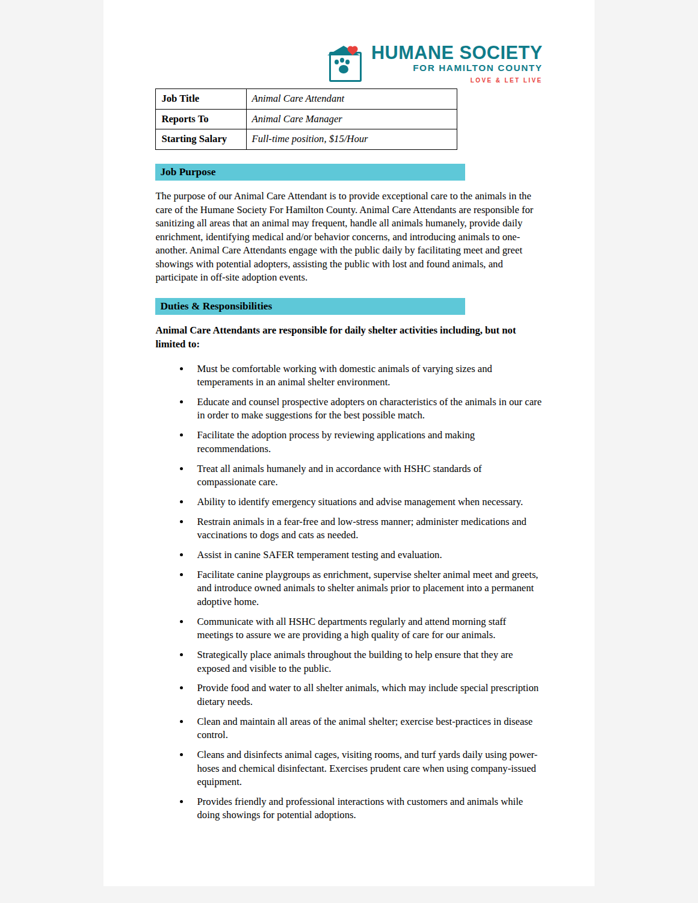HUMANE SOCIETY
FOR HAMILTON COUNTY
LOVE & LET LIVE
| Job Title | Animal Care Attendant |
| Reports To | Animal Care Manager |
| Starting Salary | Full-time position, $15/Hour |
Job Purpose
The purpose of our Animal Care Attendant is to provide exceptional care to the animals in the care of the Humane Society For Hamilton County. Animal Care Attendants are responsible for sanitizing all areas that an animal may frequent, handle all animals humanely, provide daily enrichment, identifying medical and/or behavior concerns, and introducing animals to one-another. Animal Care Attendants engage with the public daily by facilitating meet and greet showings with potential adopters, assisting the public with lost and found animals, and participate in off-site adoption events.
Duties & Responsibilities
Animal Care Attendants are responsible for daily shelter activities including, but not limited to:
Must be comfortable working with domestic animals of varying sizes and temperaments in an animal shelter environment.
Educate and counsel prospective adopters on characteristics of the animals in our care in order to make suggestions for the best possible match.
Facilitate the adoption process by reviewing applications and making recommendations.
Treat all animals humanely and in accordance with HSHC standards of compassionate care.
Ability to identify emergency situations and advise management when necessary.
Restrain animals in a fear-free and low-stress manner; administer medications and vaccinations to dogs and cats as needed.
Assist in canine SAFER temperament testing and evaluation.
Facilitate canine playgroups as enrichment, supervise shelter animal meet and greets, and introduce owned animals to shelter animals prior to placement into a permanent adoptive home.
Communicate with all HSHC departments regularly and attend morning staff meetings to assure we are providing a high quality of care for our animals.
Strategically place animals throughout the building to help ensure that they are exposed and visible to the public.
Provide food and water to all shelter animals, which may include special prescription dietary needs.
Clean and maintain all areas of the animal shelter; exercise best-practices in disease control.
Cleans and disinfects animal cages, visiting rooms, and turf yards daily using power-hoses and chemical disinfectant. Exercises prudent care when using company-issued equipment.
Provides friendly and professional interactions with customers and animals while doing showings for potential adoptions.